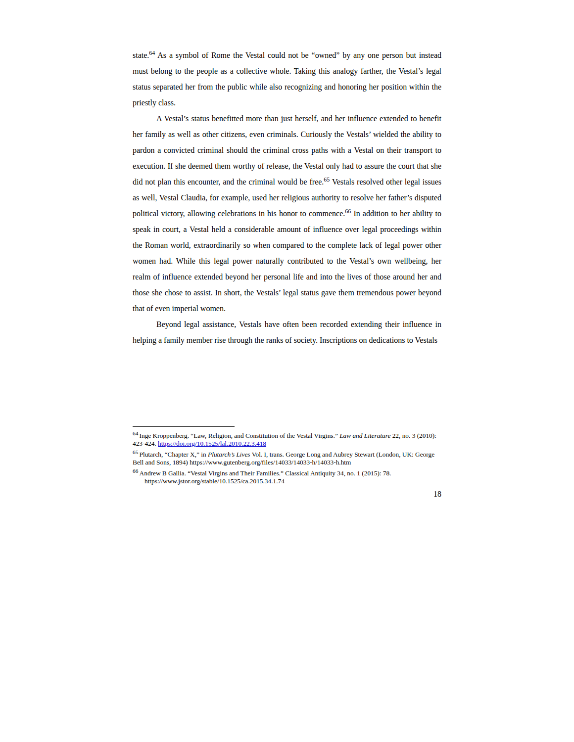state.64 As a symbol of Rome the Vestal could not be “owned” by any one person but instead must belong to the people as a collective whole. Taking this analogy farther, the Vestal’s legal status separated her from the public while also recognizing and honoring her position within the priestly class.
A Vestal’s status benefitted more than just herself, and her influence extended to benefit her family as well as other citizens, even criminals. Curiously the Vestals’ wielded the ability to pardon a convicted criminal should the criminal cross paths with a Vestal on their transport to execution. If she deemed them worthy of release, the Vestal only had to assure the court that she did not plan this encounter, and the criminal would be free.65 Vestals resolved other legal issues as well, Vestal Claudia, for example, used her religious authority to resolve her father’s disputed political victory, allowing celebrations in his honor to commence.66 In addition to her ability to speak in court, a Vestal held a considerable amount of influence over legal proceedings within the Roman world, extraordinarily so when compared to the complete lack of legal power other women had. While this legal power naturally contributed to the Vestal’s own wellbeing, her realm of influence extended beyond her personal life and into the lives of those around her and those she chose to assist. In short, the Vestals’ legal status gave them tremendous power beyond that of even imperial women.
Beyond legal assistance, Vestals have often been recorded extending their influence in helping a family member rise through the ranks of society. Inscriptions on dedications to Vestals
64 Inge Kroppenberg. “Law, Religion, and Constitution of the Vestal Virgins.” Law and Literature 22, no. 3 (2010): 423-424. https://doi.org/10.1525/lal.2010.22.3.418
65 Plutarch, “Chapter X,” in Plutarch’s Lives Vol. I, trans. George Long and Aubrey Stewart (London, UK: George Bell and Sons, 1894) https://www.gutenberg.org/files/14033/14033-h/14033-h.htm
66 Andrew B Gallia. “Vestal Virgins and Their Families.” Classical Antiquity 34, no. 1 (2015): 78. https://www.jstor.org/stable/10.1525/ca.2015.34.1.74
18